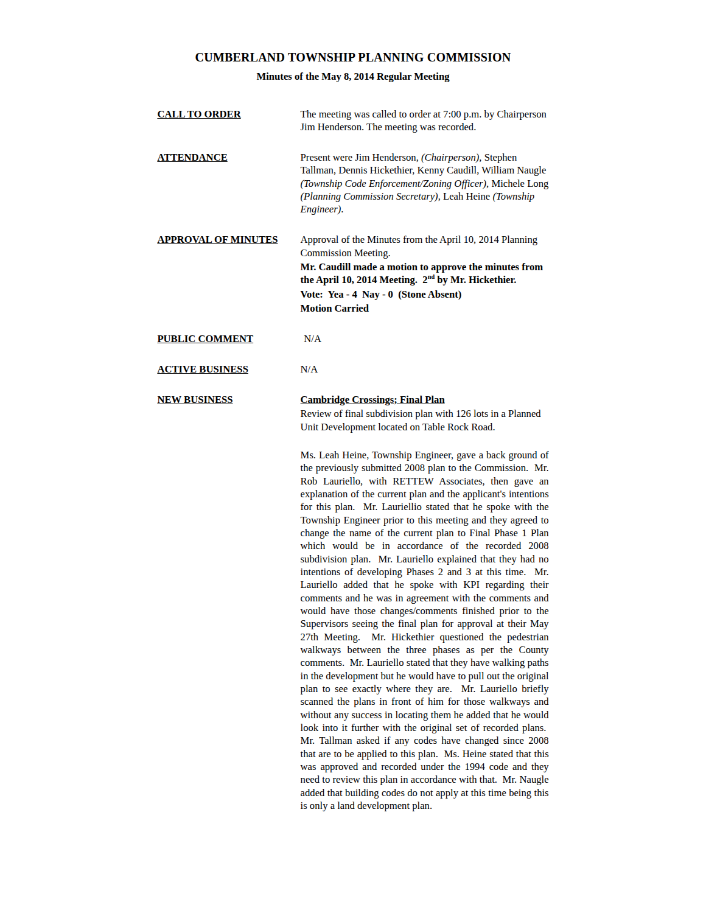CUMBERLAND TOWNSHIP PLANNING COMMISSION
Minutes of the May 8, 2014 Regular Meeting
| Call to Order | The meeting was called to order at 7:00 p.m. by Chairperson Jim Henderson. The meeting was recorded. |
| Attendance | Present were Jim Henderson, (Chairperson) , Stephen Tallman, Dennis Hickethier, Kenny Caudill, William Naugle (Township Code Enforcement/Zoning Officer) , Michele Long (Planning Commission Secretary) , Leah Heine (Township Engineer) . |
| Approval of Minutes | Approval of the Minutes from the April 10, 2014 Planning Commission Meeting. Mr. Caudill made a motion to approve the minutes from the April 10, 2014 Meeting. 2 nd by Mr. Hickethier. Vote: Yea - 4 Nay - 0 (Stone Absent) Motion Carried |
| Public Comment | N/A |
| Active Business | N/A |
| New Business | Cambridge Crossings; Final Plan Review of final subdivision plan with 126 lots in a Planned Unit Development located on Table Rock Road. Ms. Leah Heine, Township Engineer, gave a back ground of the previously submitted 2008 plan to the Commission. Mr. Rob Lauriello, with RETTEW Associates, then gave an explanation of the current plan and the applicant's intentions for this plan. Mr. Lauriellio stated that he spoke with the Township Engineer prior to this meeting and they agreed to change the name of the current plan to Final Phase 1 Plan which would be in accordance of the recorded 2008 subdivision plan. Mr. Lauriello explained that they had no intentions of developing Phases 2 and 3 at this time. Mr. Lauriello added that he spoke with KPI regarding their comments and he was in agreement with the comments and would have those changes/comments finished prior to the Supervisors seeing the final plan for approval at their May 27th Meeting. Mr. Hickethier questioned the pedestrian walkways between the three phases as per the County comments. Mr. Lauriello stated that they have walking paths in the development but he would have to pull out the original plan to see exactly where they are. Mr. Lauriello briefly scanned the plans in front of him for those walkways and without any success in locating them he added that he would look into it further with the original set of recorded plans. Mr. Tallman asked if any codes have changed since 2008 that are to be applied to this plan. Ms. Heine stated that this was approved and recorded under the 1994 code and they need to review this plan in accordance with that. Mr. Naugle added that building codes do not apply at this time being this is only a land development plan. |